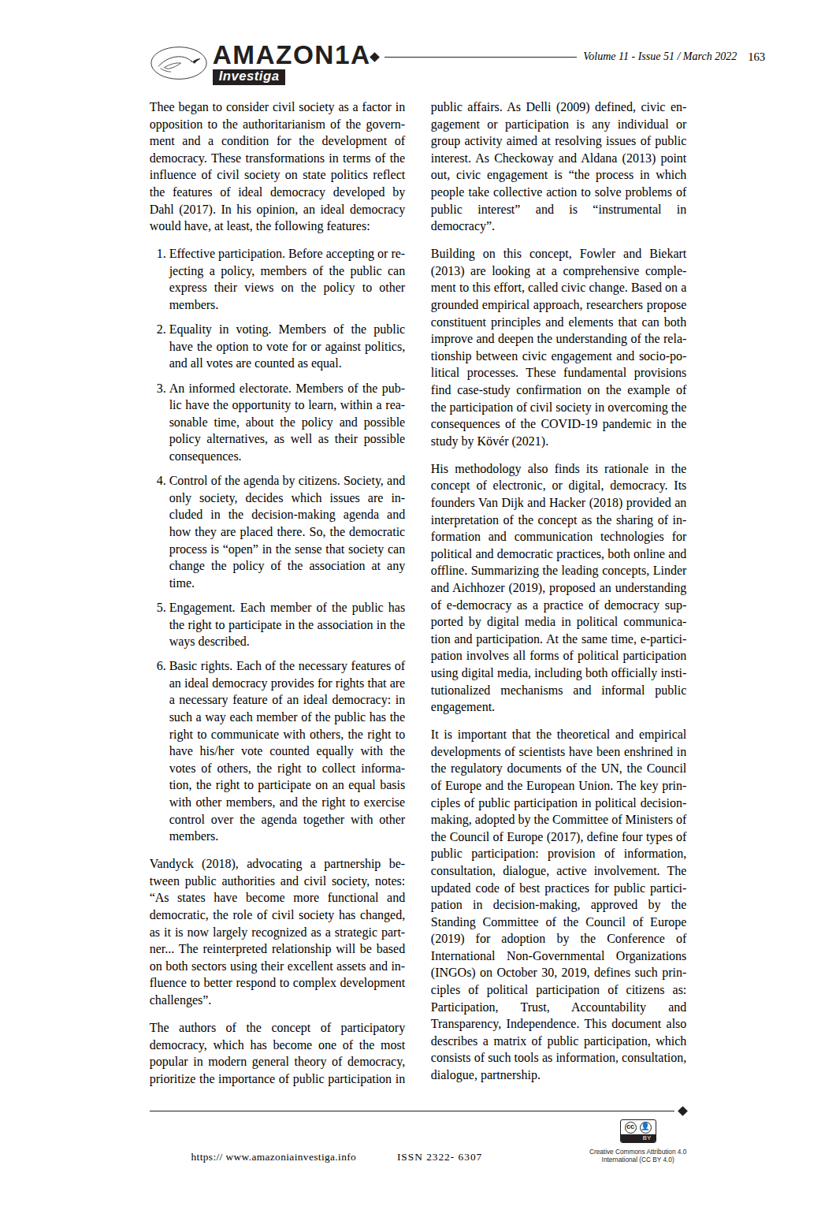AMAZON1A
Investiga
Volume 11 - Issue 51 / March 2022 163
Thee began to consider civil society as a factor in opposition to the authoritarianism of the government and a condition for the development of democracy. These transformations in terms of the influence of civil society on state politics reflect the features of ideal democracy developed by Dahl (2017). In his opinion, an ideal democracy would have, at least, the following features:
Effective participation. Before accepting or rejecting a policy, members of the public can express their views on the policy to other members.
Equality in voting. Members of the public have the option to vote for or against politics, and all votes are counted as equal.
An informed electorate. Members of the public have the opportunity to learn, within a reasonable time, about the policy and possible policy alternatives, as well as their possible consequences.
Control of the agenda by citizens. Society, and only society, decides which issues are included in the decision-making agenda and how they are placed there. So, the democratic process is “open” in the sense that society can change the policy of the association at any time.
Engagement. Each member of the public has the right to participate in the association in the ways described.
Basic rights. Each of the necessary features of an ideal democracy provides for rights that are a necessary feature of an ideal democracy: in such a way each member of the public has the right to communicate with others, the right to have his/her vote counted equally with the votes of others, the right to collect information, the right to participate on an equal basis with other members, and the right to exercise control over the agenda together with other members.
Vandyck (2018), advocating a partnership between public authorities and civil society, notes: “As states have become more functional and democratic, the role of civil society has changed, as it is now largely recognized as a strategic partner... The reinterpreted relationship will be based on both sectors using their excellent assets and influence to better respond to complex development challenges”.
The authors of the concept of participatory democracy, which has become one of the most popular in modern general theory of democracy, prioritize the importance of public participation in public affairs. As Delli (2009) defined, civic engagement or participation is any individual or group activity aimed at resolving issues of public interest. As Checkoway and Aldana (2013) point out, civic engagement is “the process in which people take collective action to solve problems of public interest” and is “instrumental in democracy”.
Building on this concept, Fowler and Biekart (2013) are looking at a comprehensive complement to this effort, called civic change. Based on a grounded empirical approach, researchers propose constituent principles and elements that can both improve and deepen the understanding of the relationship between civic engagement and socio-political processes. These fundamental provisions find case-study confirmation on the example of the participation of civil society in overcoming the consequences of the COVID-19 pandemic in the study by Kövér (2021).
His methodology also finds its rationale in the concept of electronic, or digital, democracy. Its founders Van Dijk and Hacker (2018) provided an interpretation of the concept as the sharing of information and communication technologies for political and democratic practices, both online and offline. Summarizing the leading concepts, Linder and Aichhozer (2019), proposed an understanding of e-democracy as a practice of democracy supported by digital media in political communication and participation. At the same time, e-participation involves all forms of political participation using digital media, including both officially institutionalized mechanisms and informal public engagement.
It is important that the theoretical and empirical developments of scientists have been enshrined in the regulatory documents of the UN, the Council of Europe and the European Union. The key principles of public participation in political decision-making, adopted by the Committee of Ministers of the Council of Europe (2017), define four types of public participation: provision of information, consultation, dialogue, active involvement. The updated code of best practices for public participation in decision-making, approved by the Standing Committee of the Council of Europe (2019) for adoption by the Conference of International Non-Governmental Organizations (INGOs) on October 30, 2019, defines such principles of political participation of citizens as: Participation, Trust, Accountability and Transparency, Independence. This document also describes a matrix of public participation, which consists of such tools as information, consultation, dialogue, partnership.
https:// www.amazoniainvestiga.info ISSN 2322- 6307
BY
Creative Commons Attribution 4.0
International (CC BY 4.0)